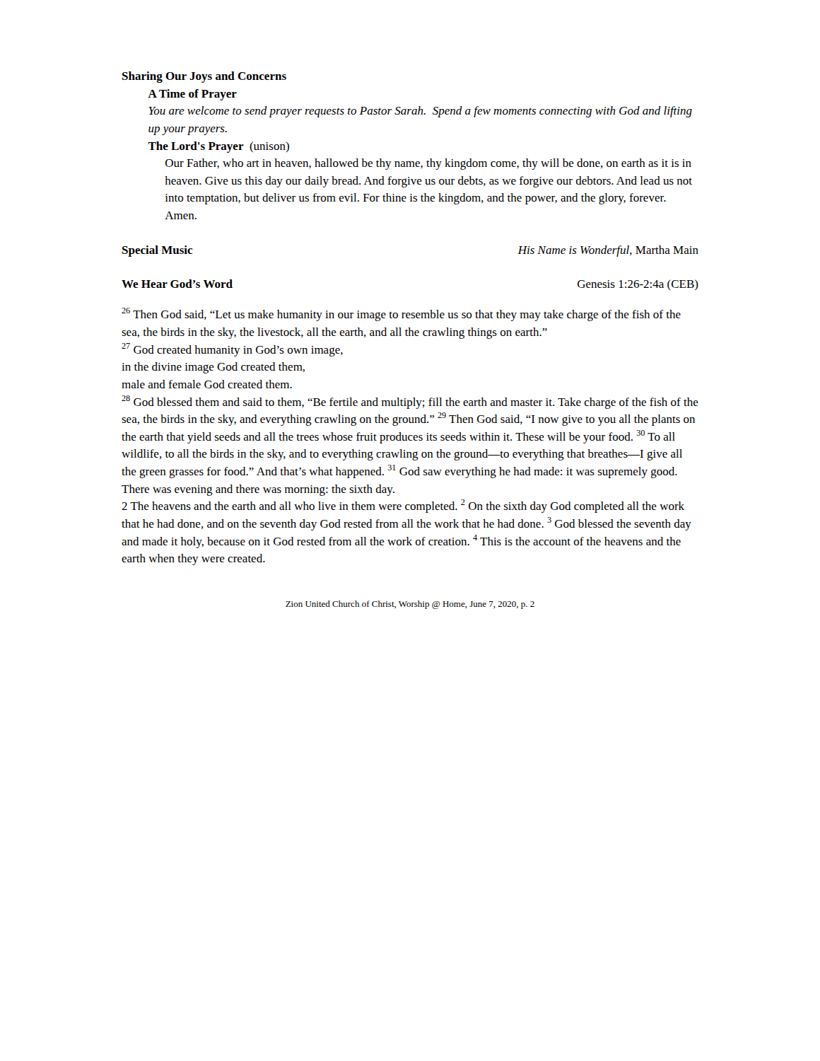Sharing Our Joys and Concerns
A Time of Prayer
You are welcome to send prayer requests to Pastor Sarah. Spend a few moments connecting with God and lifting up your prayers.
The Lord's Prayer (unison)
Our Father, who art in heaven, hallowed be thy name, thy kingdom come, thy will be done, on earth as it is in heaven. Give us this day our daily bread. And forgive us our debts, as we forgive our debtors. And lead us not into temptation, but deliver us from evil. For thine is the kingdom, and the power, and the glory, forever. Amen.
Special Music His Name is Wonderful, Martha Main
We Hear God’s Word Genesis 1:26-2:4a (CEB)
26 Then God said, “Let us make humanity in our image to resemble us so that they may take charge of the fish of the sea, the birds in the sky, the livestock, all the earth, and all the crawling things on earth.”
27 God created humanity in God’s own image,
in the divine image God created them,
male and female God created them.
28 God blessed them and said to them, “Be fertile and multiply; fill the earth and master it. Take charge of the fish of the sea, the birds in the sky, and everything crawling on the ground.” 29 Then God said, “I now give to you all the plants on the earth that yield seeds and all the trees whose fruit produces its seeds within it. These will be your food. 30 To all wildlife, to all the birds in the sky, and to everything crawling on the ground—to everything that breathes—I give all the green grasses for food.” And that’s what happened. 31 God saw everything he had made: it was supremely good.
There was evening and there was morning: the sixth day.
2 The heavens and the earth and all who live in them were completed. 2 On the sixth day God completed all the work that he had done, and on the seventh day God rested from all the work that he had done. 3 God blessed the seventh day and made it holy, because on it God rested from all the work of creation. 4 This is the account of the heavens and the earth when they were created.
Zion United Church of Christ, Worship @ Home, June 7, 2020, p. 2